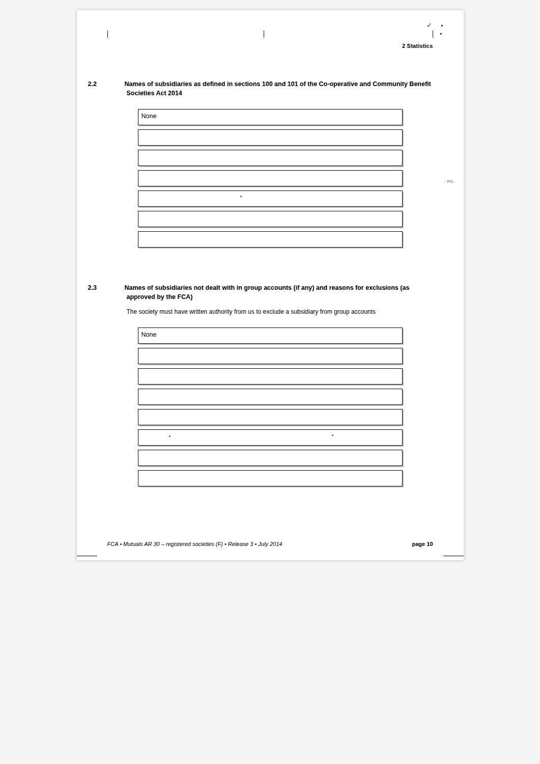✓
•
•
2 Statistics
2.2 Names of subsidiaries as defined in sections 100 and 101 of the Co-operative and Community Benefit Societies Act 2014
None
•
2.3 Names of subsidiaries not dealt with in group accounts (if any) and reasons for exclusions (as approved by the FCA)
The society must have written authority from us to exclude a subsidiary from group accounts
None
• •
· PG.
FCA • Mutuals AR 30 – registered societies (F) • Release 3 • July 2014
page 10